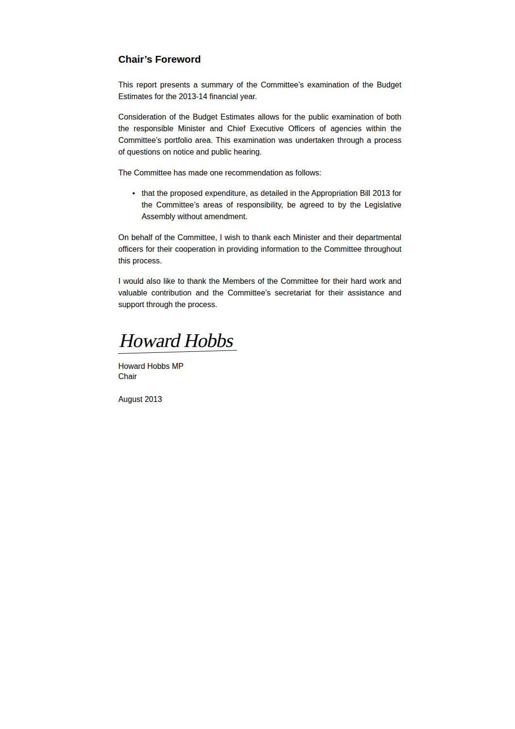Chair’s Foreword
This report presents a summary of the Committee’s examination of the Budget Estimates for the 2013-14 financial year.
Consideration of the Budget Estimates allows for the public examination of both the responsible Minister and Chief Executive Officers of agencies within the Committee’s portfolio area. This examination was undertaken through a process of questions on notice and public hearing.
The Committee has made one recommendation as follows:
that the proposed expenditure, as detailed in the Appropriation Bill 2013 for the Committee’s areas of responsibility, be agreed to by the Legislative Assembly without amendment.
On behalf of the Committee, I wish to thank each Minister and their departmental officers for their cooperation in providing information to the Committee throughout this process.
I would also like to thank the Members of the Committee for their hard work and valuable contribution and the Committee’s secretariat for their assistance and support through the process.
Howard Hobbs
Howard Hobbs MP
Chair
August 2013